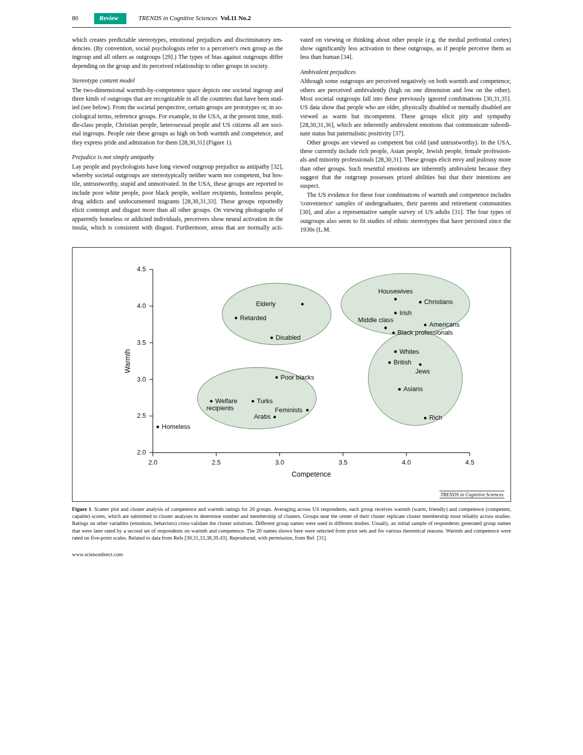80
Review
TRENDS in Cognitive Sciences Vol.11 No.2
which creates predictable stereotypes, emotional prejudices and discriminatory tendencies. (By convention, social psychologists refer to a perceiver's own group as the ingroup and all others as outgroups [29].) The types of bias against outgroups differ depending on the group and its perceived relationship to other groups in society.
Stereotype content model
The two-dimensional warmth-by-competence space depicts one societal ingroup and three kinds of outgroups that are recognizable in all the countries that have been studied (see below). From the societal perspective, certain groups are prototypes or, in sociological terms, reference groups. For example, in the USA, at the present time, middle-class people, Christian people, heterosexual people and US citizens all are societal ingroups. People rate these groups as high on both warmth and competence, and they express pride and admiration for them [28,30,31] (Figure 1).
Prejudice is not simply antipathy
Lay people and psychologists have long viewed outgroup prejudice as antipathy [32], whereby societal outgroups are stereotypically neither warm nor competent, but hostile, untrustworthy, stupid and unmotivated. In the USA, these groups are reported to include poor white people, poor black people, welfare recipients, homeless people, drug addicts and undocumented migrants [28,30,31,33]. These groups reportedly elicit contempt and disgust more than all other groups. On viewing photographs of apparently homeless or addicted individuals, perceivers show neural activation in the insula, which is consistent with disgust. Furthermore, areas that are normally activated on viewing or thinking about other people (e.g. the medial prefrontal cortex) show significantly less activation to these outgroups, as if people perceive them as less than human [34].
Ambivalent prejudices
Although some outgroups are perceived negatively on both warmth and competence, others are perceived ambivalently (high on one dimension and low on the other). Most societal outgroups fall into these previously ignored combinations [30,31,35]. US data show that people who are older, physically disabled or mentally disabled are viewed as warm but incompetent. These groups elicit pity and sympathy [28,30,31,36], which are inherently ambivalent emotions that communicate subordinate status but paternalistic positivity [37].
Other groups are viewed as competent but cold (and untrustworthy). In the USA, these currently include rich people, Asian people, Jewish people, female professionals and minority professionals [28,30,31]. These groups elicit envy and jealousy more than other groups. Such resentful emotions are inherently ambivalent because they suggest that the outgroup possesses prized abilities but that their intentions are suspect.
The US evidence for these four combinations of warmth and competence includes 'convenience' samples of undergraduates, their parents and retirement communities [30], and also a representative sample survey of US adults [31]. The four types of outgroups also seem to fit studies of ethnic stereotypes that have persisted since the 1930s (L.M.
2.0 2.5 3.0 3.5 4.0 4.5 2.0 2.5 3.0 3.5 4.0 4.5 Competence Warmth Elderly Retarded Disabled Housewives Christians Irish Middle class Americans Black professionals Whites British Jews Asians Rich Poor blacks Welfare recipients Turks Feminists Arabs Homeless
TRENDS in Cognitive Sciences
Figure 1. Scatter plot and cluster analysis of competence and warmth ratings for 20 groups. Averaging across US respondents, each group receives warmth (warm, friendly) and competence (competent, capable) scores, which are submitted to cluster analyses to determine number and membership of clusters. Groups near the center of their cluster replicate cluster membership most reliably across studies. Ratings on other variables (emotions, behaviors) cross-validate the cluster solutions. Different group names were used in different studies. Usually, an initial sample of respondents generated group names that were later rated by a second set of respondents on warmth and competence. The 20 names shown here were selected from prior sets and for various theoretical reasons. Warmth and competence were rated on five-point scales. Related to data from Refs [30,31,33,38,39,43]. Reproduced, with permission, from Ref. [31].
www.sciencedirect.com